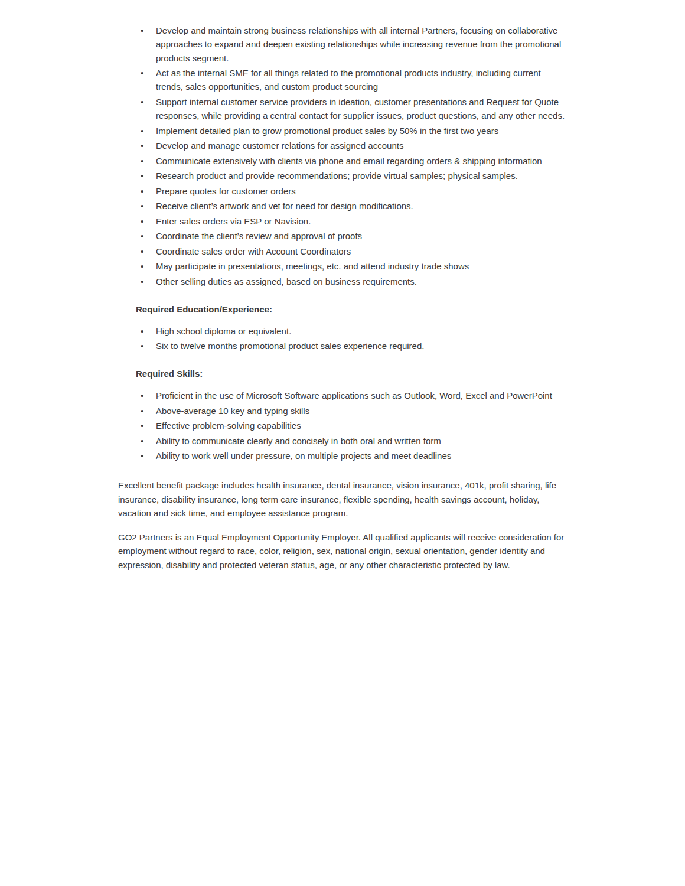Develop and maintain strong business relationships with all internal Partners, focusing on collaborative approaches to expand and deepen existing relationships while increasing revenue from the promotional products segment.
Act as the internal SME for all things related to the promotional products industry, including current trends, sales opportunities, and custom product sourcing
Support internal customer service providers in ideation, customer presentations and Request for Quote responses, while providing a central contact for supplier issues, product questions, and any other needs.
Implement detailed plan to grow promotional product sales by 50% in the first two years
Develop and manage customer relations for assigned accounts
Communicate extensively with clients via phone and email regarding orders & shipping information
Research product and provide recommendations; provide virtual samples; physical samples.
Prepare quotes for customer orders
Receive client’s artwork and vet for need for design modifications.
Enter sales orders via ESP or Navision.
Coordinate the client’s review and approval of proofs
Coordinate sales order with Account Coordinators
May participate in presentations, meetings, etc. and attend industry trade shows
Other selling duties as assigned, based on business requirements.
Required Education/Experience:
High school diploma or equivalent.
Six to twelve months promotional product sales experience required.
Required Skills:
Proficient in the use of Microsoft Software applications such as Outlook, Word, Excel and PowerPoint
Above-average 10 key and typing skills
Effective problem-solving capabilities
Ability to communicate clearly and concisely in both oral and written form
Ability to work well under pressure, on multiple projects and meet deadlines
Excellent benefit package includes health insurance, dental insurance, vision insurance, 401k, profit sharing, life insurance, disability insurance, long term care insurance, flexible spending, health savings account, holiday, vacation and sick time, and employee assistance program.
GO2 Partners is an Equal Employment Opportunity Employer. All qualified applicants will receive consideration for employment without regard to race, color, religion, sex, national origin, sexual orientation, gender identity and expression, disability and protected veteran status, age, or any other characteristic protected by law.